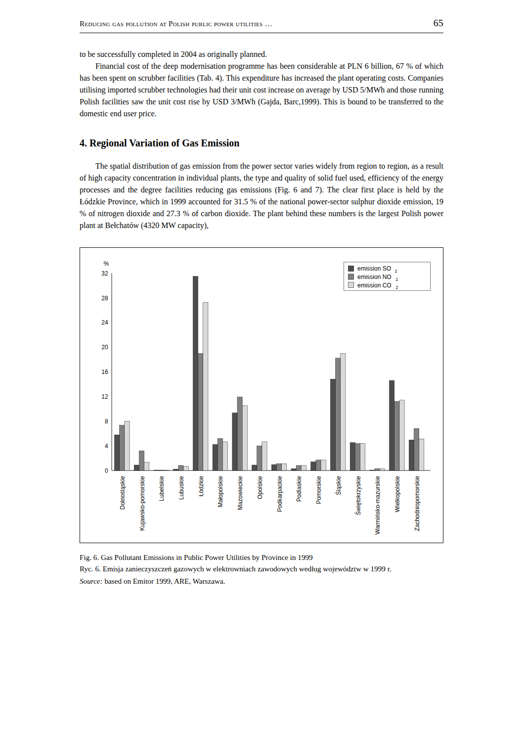Reducing gas pollution at Polish public power utilities … 65
to be successfully completed in 2004 as originally planned.
Financial cost of the deep modernisation programme has been considerable at PLN 6 billion, 67 % of which has been spent on scrubber facilities (Tab. 4). This expenditure has increased the plant operating costs. Companies utilising imported scrubber technologies had their unit cost increase on average by USD 5/MWh and those running Polish facilities saw the unit cost rise by USD 3/MWh (Gajda, Barc,1999). This is bound to be transferred to the domestic end user price.
4. Regional Variation of Gas Emission
The spatial distribution of gas emission from the power sector varies widely from region to region, as a result of high capacity concentration in individual plants, the type and quality of solid fuel used, efficiency of the energy processes and the degree facilities reducing gas emissions (Fig. 6 and 7). The clear first place is held by the Łódzkie Province, which in 1999 accounted for 31.5 % of the national power-sector sulphur dioxide emission, 19 % of nitrogen dioxide and 27.3 % of carbon dioxide. The plant behind these numbers is the largest Polish power plant at Bełchatów (4320 MW capacity),
% emission SO 2 emission NO 2 emission CO 2 32 28 24 20 16 12 8 4 0 Dolnośląskie Kujawsko-pomorskie Lubelskie Lubuskie Łódzkie Małopolskie Mazowieckie Opolskie Podkarpackie Podlaskie Pomorskie Śląskie Świętokrzyskie Warmińsko-mazurskie Wielkopolskie Zachodniopomorskie
Fig. 6. Gas Pollutant Emissions in Public Power Utilities by Province in 1999 Ryc. 6. Emisja zanieczyszczeń gazowych w elektrowniach zawodowych według województw w 1999 r. Source: based on Emitor 1999, ARE, Warszawa.